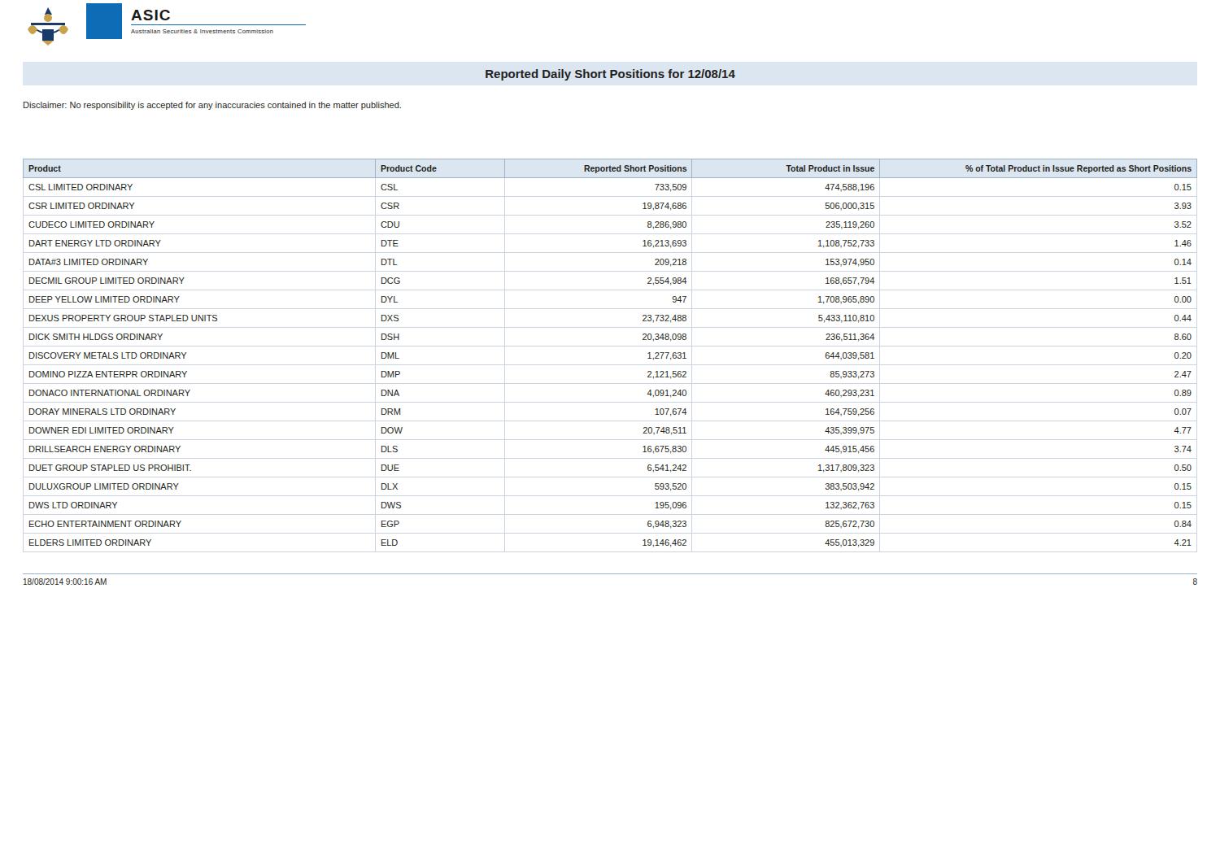ASIC
Australian Securities & Investments Commission
Reported Daily Short Positions for 12/08/14
Disclaimer: No responsibility is accepted for any inaccuracies contained in the matter published.
| Product | Product Code | Reported Short Positions | Total Product in Issue | % of Total Product in Issue Reported as Short Positions |
| --- | --- | --- | --- | --- |
| CSL LIMITED ORDINARY | CSL | 733,509 | 474,588,196 | 0.15 |
| CSR LIMITED ORDINARY | CSR | 19,874,686 | 506,000,315 | 3.93 |
| CUDECO LIMITED ORDINARY | CDU | 8,286,980 | 235,119,260 | 3.52 |
| DART ENERGY LTD ORDINARY | DTE | 16,213,693 | 1,108,752,733 | 1.46 |
| DATA#3 LIMITED ORDINARY | DTL | 209,218 | 153,974,950 | 0.14 |
| DECMIL GROUP LIMITED ORDINARY | DCG | 2,554,984 | 168,657,794 | 1.51 |
| DEEP YELLOW LIMITED ORDINARY | DYL | 947 | 1,708,965,890 | 0.00 |
| DEXUS PROPERTY GROUP STAPLED UNITS | DXS | 23,732,488 | 5,433,110,810 | 0.44 |
| DICK SMITH HLDGS ORDINARY | DSH | 20,348,098 | 236,511,364 | 8.60 |
| DISCOVERY METALS LTD ORDINARY | DML | 1,277,631 | 644,039,581 | 0.20 |
| DOMINO PIZZA ENTERPR ORDINARY | DMP | 2,121,562 | 85,933,273 | 2.47 |
| DONACO INTERNATIONAL ORDINARY | DNA | 4,091,240 | 460,293,231 | 0.89 |
| DORAY MINERALS LTD ORDINARY | DRM | 107,674 | 164,759,256 | 0.07 |
| DOWNER EDI LIMITED ORDINARY | DOW | 20,748,511 | 435,399,975 | 4.77 |
| DRILLSEARCH ENERGY ORDINARY | DLS | 16,675,830 | 445,915,456 | 3.74 |
| DUET GROUP STAPLED US PROHIBIT. | DUE | 6,541,242 | 1,317,809,323 | 0.50 |
| DULUXGROUP LIMITED ORDINARY | DLX | 593,520 | 383,503,942 | 0.15 |
| DWS LTD ORDINARY | DWS | 195,096 | 132,362,763 | 0.15 |
| ECHO ENTERTAINMENT ORDINARY | EGP | 6,948,323 | 825,672,730 | 0.84 |
| ELDERS LIMITED ORDINARY | ELD | 19,146,462 | 455,013,329 | 4.21 |
18/08/2014 9:00:16 AM 8